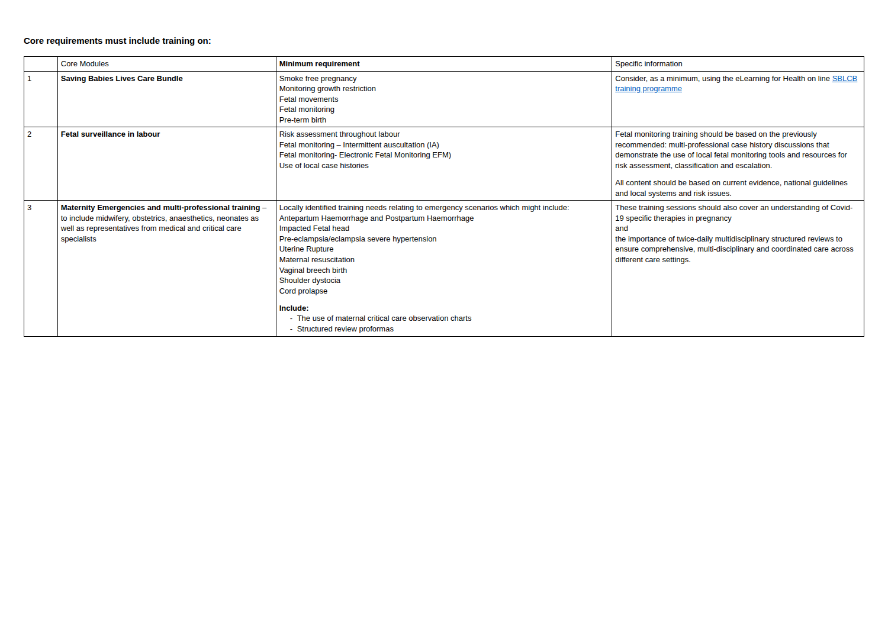Core requirements must include training on:
| | Core Modules | Minimum requirement | Specific information |
| --- | --- | --- | --- |
| 1 | Saving Babies Lives Care Bundle | Smoke free pregnancy Monitoring growth restriction Fetal movements Fetal monitoring Pre-term birth | Consider, as a minimum, using the eLearning for Health on line SBLCB training programme |
| 2 | Fetal surveillance in labour | Risk assessment throughout labour Fetal monitoring – Intermittent auscultation (IA) Fetal monitoring- Electronic Fetal Monitoring EFM) Use of local case histories | Fetal monitoring training should be based on the previously recommended: multi-professional case history discussions that demonstrate the use of local fetal monitoring tools and resources for risk assessment, classification and escalation. All content should be based on current evidence, national guidelines and local systems and risk issues. |
| 3 | Maternity Emergencies and multi-professional training – to include midwifery, obstetrics, anaesthetics, neonates as well as representatives from medical and critical care specialists | Locally identified training needs relating to emergency scenarios which might include: Antepartum Haemorrhage and Postpartum Haemorrhage Impacted Fetal head Pre-eclampsia/eclampsia severe hypertension Uterine Rupture Maternal resuscitation Vaginal breech birth Shoulder dystocia Cord prolapse Include: The use of maternal critical care observation charts Structured review proformas | These training sessions should also cover an understanding of Covid-19 specific therapies in pregnancy and the importance of twice-daily multidisciplinary structured reviews to ensure comprehensive, multi-disciplinary and coordinated care across different care settings. |